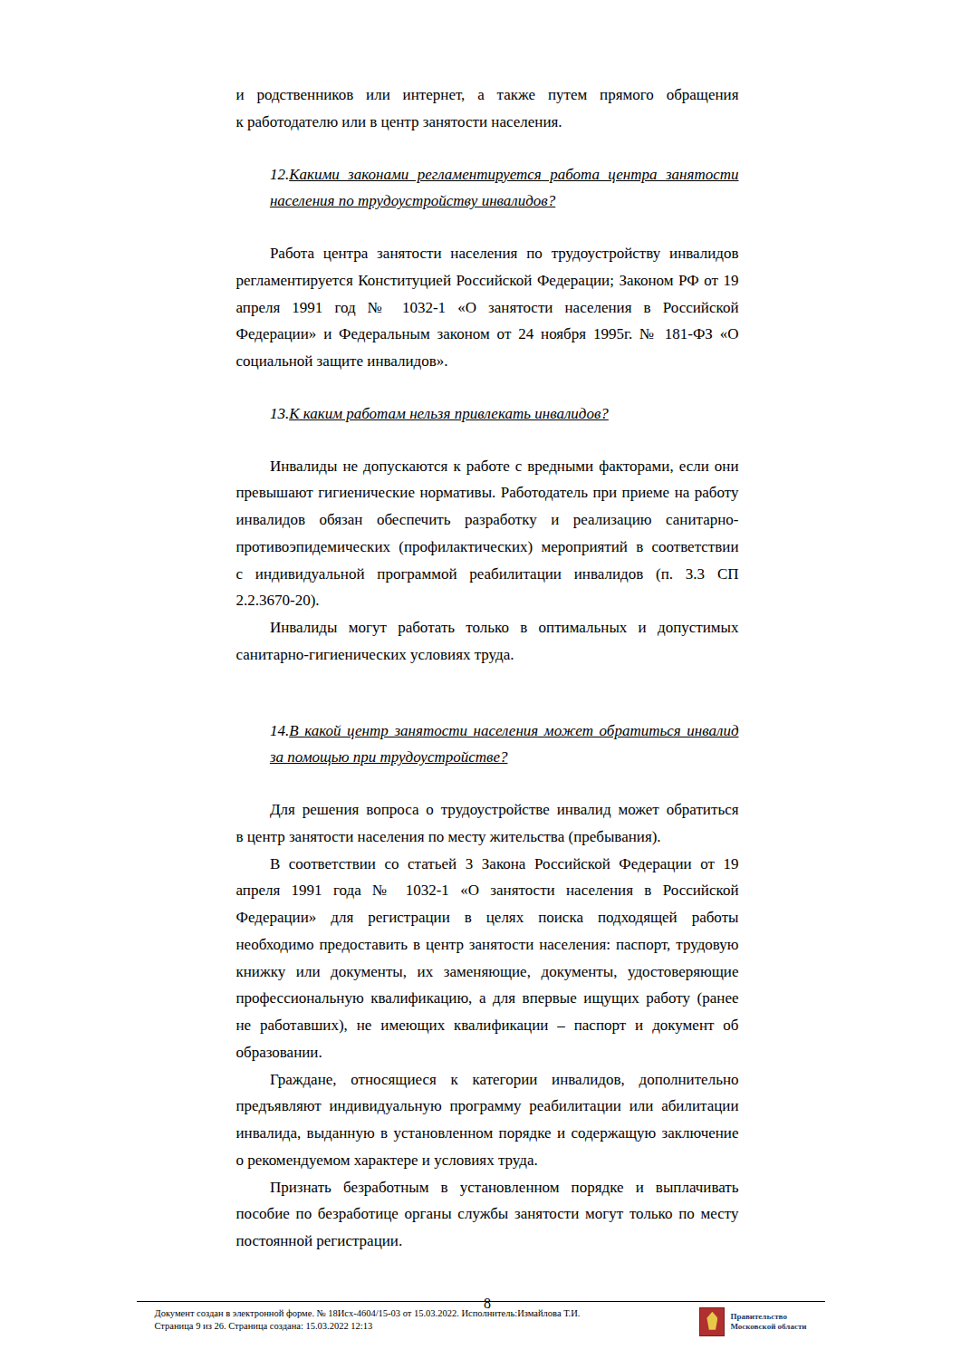и родственников или интернет, а также путем прямого обращения к работодателю или в центр занятости населения.
12. Какими законами регламентируется работа центра занятости населения по трудоустройству инвалидов?
Работа центра занятости населения по трудоустройству инвалидов регламентируется Конституцией Российской Федерации; Законом РФ от 19 апреля 1991 год № 1032-1 «О занятости населения в Российской Федерации» и Федеральным законом от 24 ноября 1995г. № 181-ФЗ «О социальной защите инвалидов».
13. К каким работам нельзя привлекать инвалидов?
Инвалиды не допускаются к работе с вредными факторами, если они превышают гигиенические нормативы. Работодатель при приеме на работу инвалидов обязан обеспечить разработку и реализацию санитарно-противоэпидемических (профилактических) мероприятий в соответствии с индивидуальной программой реабилитации инвалидов (п. 3.3 СП 2.2.3670-20).
Инвалиды могут работать только в оптимальных и допустимых санитарно-гигиенических условиях труда.
14. В какой центр занятости населения может обратиться инвалид за помощью при трудоустройстве?
Для решения вопроса о трудоустройстве инвалид может обратиться в центр занятости населения по месту жительства (пребывания).
В соответствии со статьей 3 Закона Российской Федерации от 19 апреля 1991 года № 1032-1 «О занятости населения в Российской Федерации» для регистрации в целях поиска подходящей работы необходимо предоставить в центр занятости населения: паспорт, трудовую книжку или документы, их заменяющие, документы, удостоверяющие профессиональную квалификацию, а для впервые ищущих работу (ранее не работавших), не имеющих квалификации – паспорт и документ об образовании.
Граждане, относящиеся к категории инвалидов, дополнительно предъявляют индивидуальную программу реабилитации или абилитации инвалида, выданную в установленном порядке и содержащую заключение о рекомендуемом характере и условиях труда.
Признать безработным в установленном порядке и выплачивать пособие по безработице органы службы занятости могут только по месту постоянной регистрации.
8
Документ создан в электронной форме. № 18Исх-4604/15-03 от 15.03.2022. Исполнитель:Измайлова Т.И.
Страница 9 из 26. Страница создана: 15.03.2022 12:13
Правительство
Московской области